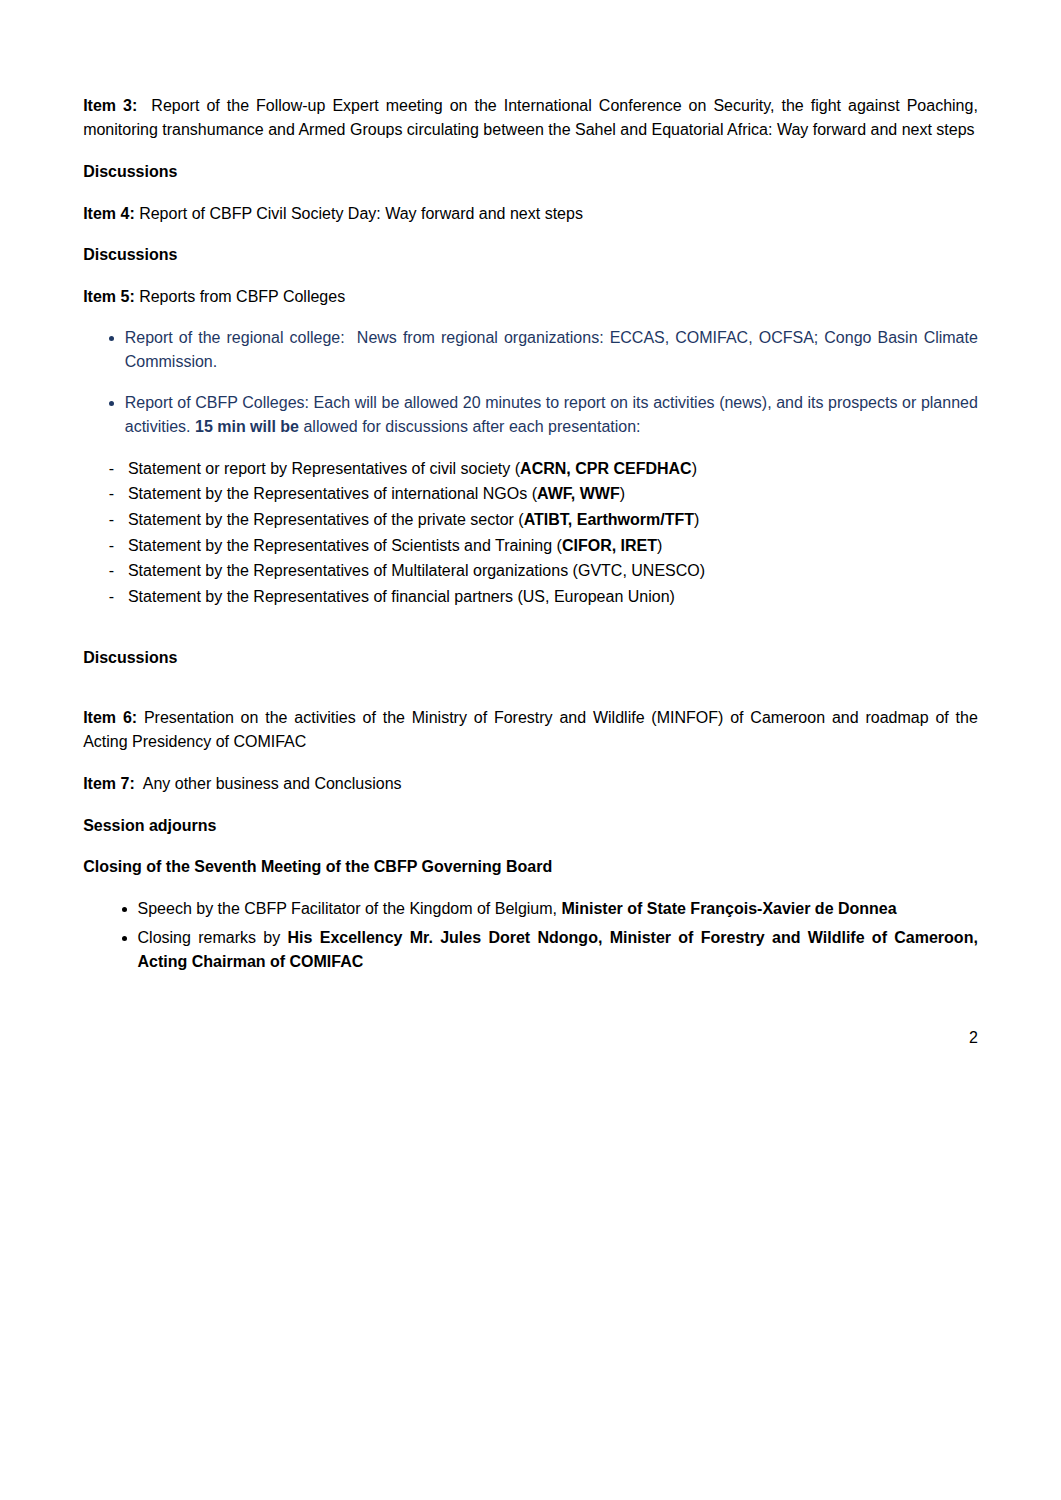Item 3: Report of the Follow-up Expert meeting on the International Conference on Security, the fight against Poaching, monitoring transhumance and Armed Groups circulating between the Sahel and Equatorial Africa: Way forward and next steps
Discussions
Item 4: Report of CBFP Civil Society Day: Way forward and next steps
Discussions
Item 5: Reports from CBFP Colleges
Report of the regional college: News from regional organizations: ECCAS, COMIFAC, OCFSA; Congo Basin Climate Commission.
Report of CBFP Colleges: Each will be allowed 20 minutes to report on its activities (news), and its prospects or planned activities. 15 min will be allowed for discussions after each presentation:
Statement or report by Representatives of civil society (ACRN, CPR CEFDHAC)
Statement by the Representatives of international NGOs (AWF, WWF)
Statement by the Representatives of the private sector (ATIBT, Earthworm/TFT)
Statement by the Representatives of Scientists and Training (CIFOR, IRET)
Statement by the Representatives of Multilateral organizations (GVTC, UNESCO)
Statement by the Representatives of financial partners (US, European Union)
Discussions
Item 6: Presentation on the activities of the Ministry of Forestry and Wildlife (MINFOF) of Cameroon and roadmap of the Acting Presidency of COMIFAC
Item 7: Any other business and Conclusions
Session adjourns
Closing of the Seventh Meeting of the CBFP Governing Board
Speech by the CBFP Facilitator of the Kingdom of Belgium, Minister of State François-Xavier de Donnea
Closing remarks by His Excellency Mr. Jules Doret Ndongo, Minister of Forestry and Wildlife of Cameroon, Acting Chairman of COMIFAC
2